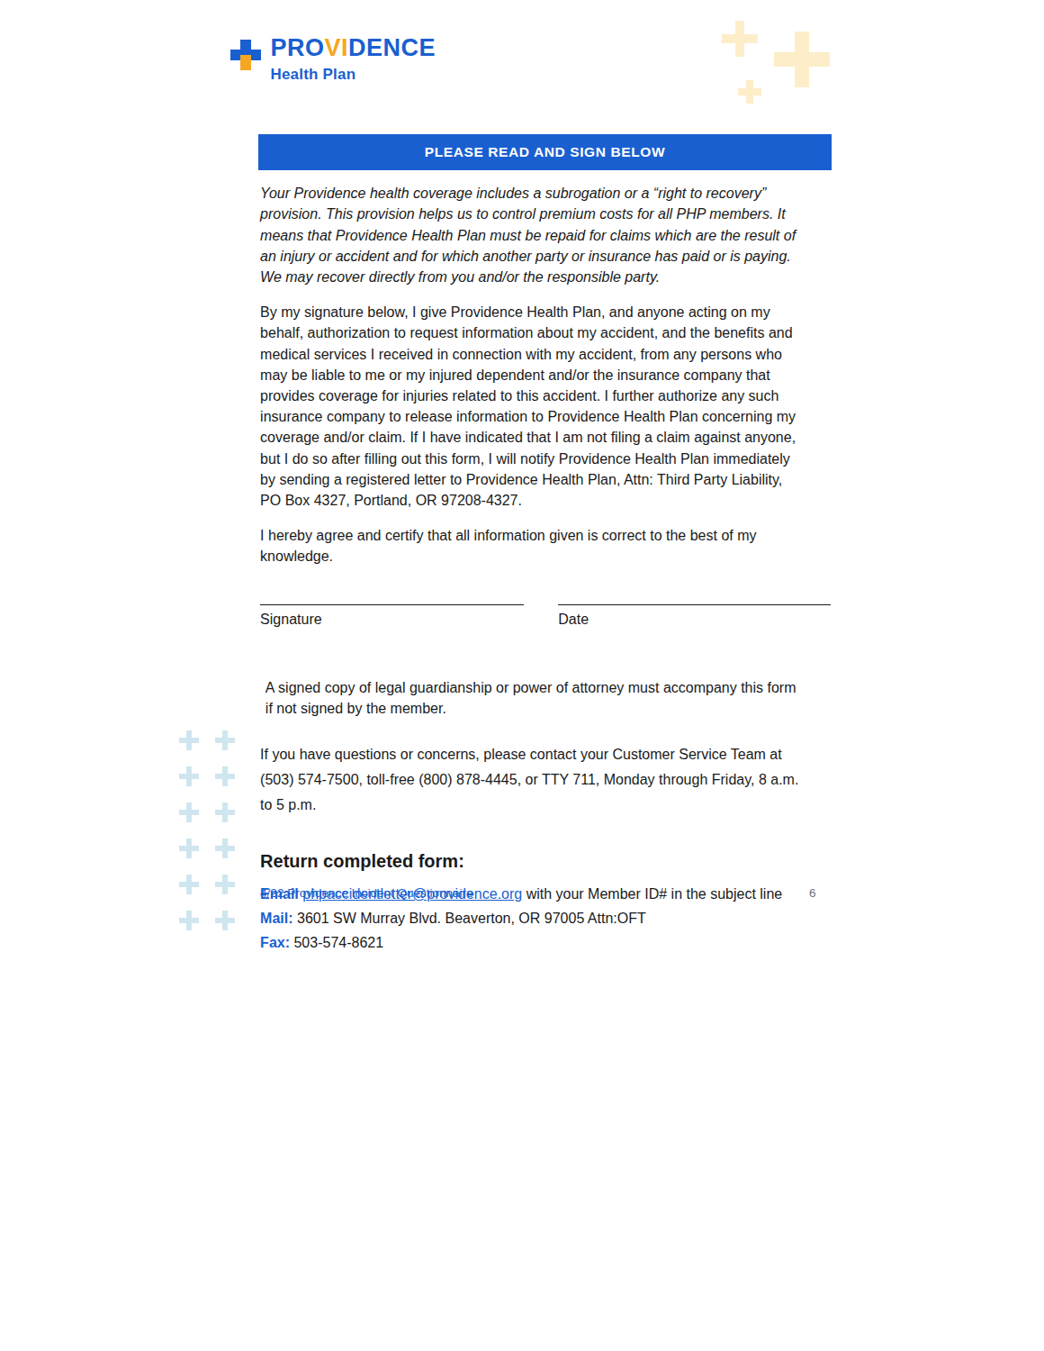PRO VI DENCE
Health Plan
PLEASE READ AND SIGN BELOW
Your Providence health coverage includes a subrogation or a “right to recovery” provision. This provision helps us to control premium costs for all PHP members. It means that Providence Health Plan must be repaid for claims which are the result of an injury or accident and for which another party or insurance has paid or is paying. We may recover directly from you and/or the responsible party.
By my signature below, I give Providence Health Plan, and anyone acting on my behalf, authorization to request information about my accident, and the benefits and medical services I received in connection with my accident, from any persons who may be liable to me or my injured dependent and/or the insurance company that provides coverage for injuries related to this accident. I further authorize any such insurance company to release information to Providence Health Plan concerning my coverage and/or claim. If I have indicated that I am not filing a claim against anyone, but I do so after filling out this form, I will notify Providence Health Plan immediately by sending a registered letter to Providence Health Plan, Attn: Third Party Liability, PO Box 4327, Portland, OR 97208-4327.
I hereby agree and certify that all information given is correct to the best of my knowledge.
Signature
Date
A signed copy of legal guardianship or power of attorney must accompany this form if not signed by the member.
If you have questions or concerns, please contact your Customer Service Team at (503) 574-7500, toll-free (800) 878-4445, or TTY 711, Monday through Friday, 8 a.m. to 5 p.m.
Return completed form:
Email phpaccidentletter@providence.org with your Member ID# in the subject line
Mail: 3601 SW Murray Blvd. Beaverton, OR 97005 Attn:OFT
Fax: 503-574-8621
4/22 Providence Incident Questionnaire
6